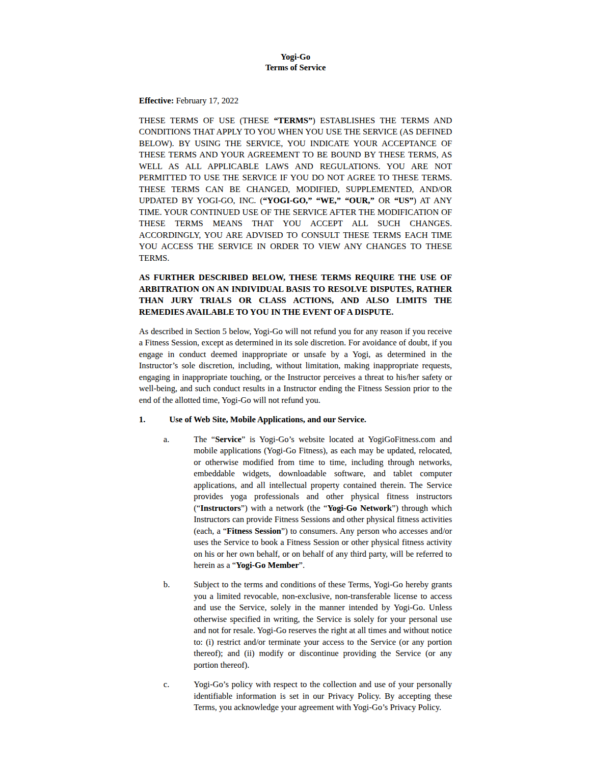Yogi-Go
Terms of Service
Effective: February 17, 2022
THESE TERMS OF USE (THESE “TERMS”) ESTABLISHES THE TERMS AND CONDITIONS THAT APPLY TO YOU WHEN YOU USE THE SERVICE (AS DEFINED BELOW). BY USING THE SERVICE, YOU INDICATE YOUR ACCEPTANCE OF THESE TERMS AND YOUR AGREEMENT TO BE BOUND BY THESE TERMS, AS WELL AS ALL APPLICABLE LAWS AND REGULATIONS. YOU ARE NOT PERMITTED TO USE THE SERVICE IF YOU DO NOT AGREE TO THESE TERMS. THESE TERMS CAN BE CHANGED, MODIFIED, SUPPLEMENTED, AND/OR UPDATED BY YOGI-GO, INC. (“YOGI-GO,” “WE,” “OUR,” OR “US”) AT ANY TIME. YOUR CONTINUED USE OF THE SERVICE AFTER THE MODIFICATION OF THESE TERMS MEANS THAT YOU ACCEPT ALL SUCH CHANGES. ACCORDINGLY, YOU ARE ADVISED TO CONSULT THESE TERMS EACH TIME YOU ACCESS THE SERVICE IN ORDER TO VIEW ANY CHANGES TO THESE TERMS.
AS FURTHER DESCRIBED BELOW, THESE TERMS REQUIRE THE USE OF ARBITRATION ON AN INDIVIDUAL BASIS TO RESOLVE DISPUTES, RATHER THAN JURY TRIALS OR CLASS ACTIONS, AND ALSO LIMITS THE REMEDIES AVAILABLE TO YOU IN THE EVENT OF A DISPUTE.
As described in Section 5 below, Yogi-Go will not refund you for any reason if you receive a Fitness Session, except as determined in its sole discretion. For avoidance of doubt, if you engage in conduct deemed inappropriate or unsafe by a Yogi, as determined in the Instructor’s sole discretion, including, without limitation, making inappropriate requests, engaging in inappropriate touching, or the Instructor perceives a threat to his/her safety or well-being, and such conduct results in a Instructor ending the Fitness Session prior to the end of the allotted time, Yogi-Go will not refund you.
1.
Use of Web Site, Mobile Applications, and our Service.
a.
The “Service” is Yogi-Go’s website located at YogiGoFitness.com and mobile applications (Yogi-Go Fitness), as each may be updated, relocated, or otherwise modified from time to time, including through networks, embeddable widgets, downloadable software, and tablet computer applications, and all intellectual property contained therein. The Service provides yoga professionals and other physical fitness instructors (“Instructors”) with a network (the “Yogi-Go Network”) through which Instructors can provide Fitness Sessions and other physical fitness activities (each, a “Fitness Session”) to consumers. Any person who accesses and/or uses the Service to book a Fitness Session or other physical fitness activity on his or her own behalf, or on behalf of any third party, will be referred to herein as a “Yogi-Go Member”.
b.
Subject to the terms and conditions of these Terms, Yogi-Go hereby grants you a limited revocable, non-exclusive, non-transferable license to access and use the Service, solely in the manner intended by Yogi-Go. Unless otherwise specified in writing, the Service is solely for your personal use and not for resale. Yogi-Go reserves the right at all times and without notice to: (i) restrict and/or terminate your access to the Service (or any portion thereof); and (ii) modify or discontinue providing the Service (or any portion thereof).
c.
Yogi-Go’s policy with respect to the collection and use of your personally identifiable information is set in our Privacy Policy. By accepting these Terms, you acknowledge your agreement with Yogi-Go’s Privacy Policy.